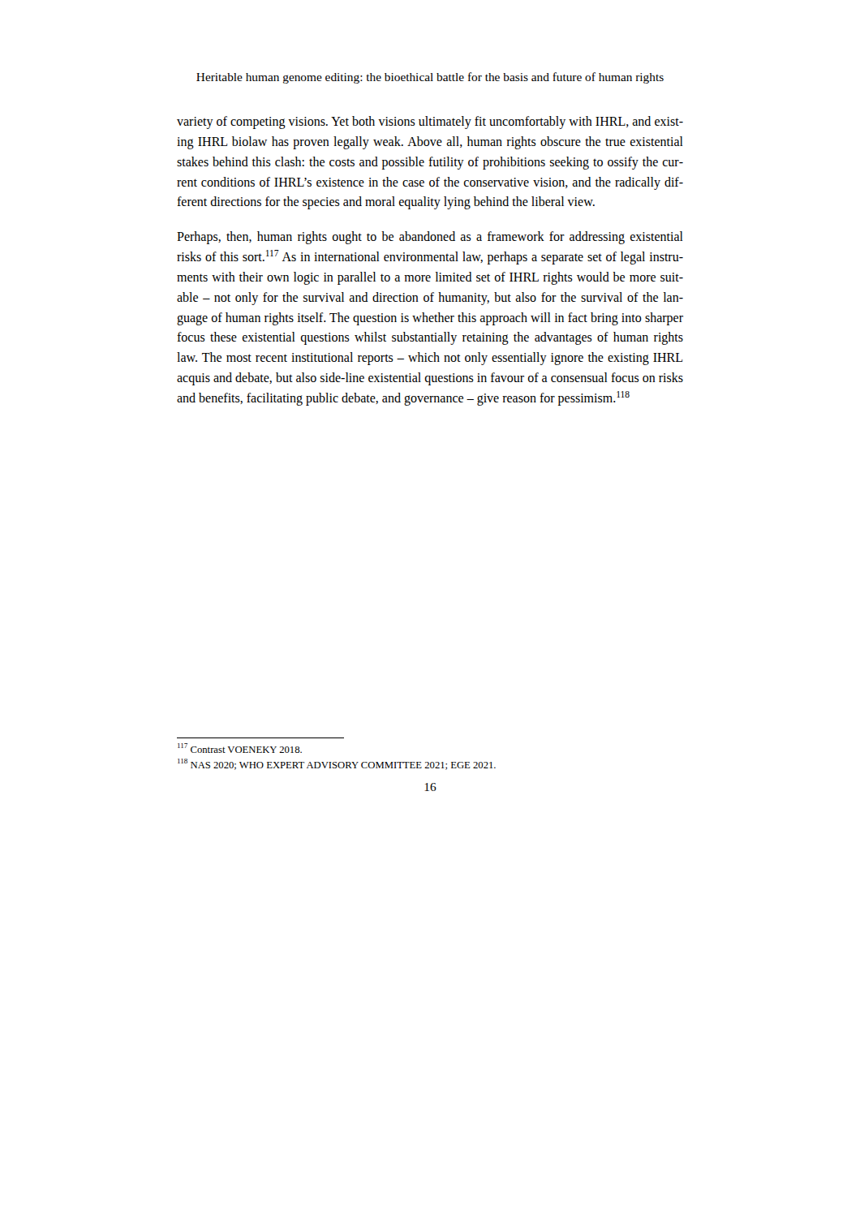Heritable human genome editing: the bioethical battle for the basis and future of human rights
variety of competing visions. Yet both visions ultimately fit uncomfortably with IHRL, and existing IHRL biolaw has proven legally weak. Above all, human rights obscure the true existential stakes behind this clash: the costs and possible futility of prohibitions seeking to ossify the current conditions of IHRL’s existence in the case of the conservative vision, and the radically different directions for the species and moral equality lying behind the liberal view.
Perhaps, then, human rights ought to be abandoned as a framework for addressing existential risks of this sort.117 As in international environmental law, perhaps a separate set of legal instruments with their own logic in parallel to a more limited set of IHRL rights would be more suitable – not only for the survival and direction of humanity, but also for the survival of the language of human rights itself. The question is whether this approach will in fact bring into sharper focus these existential questions whilst substantially retaining the advantages of human rights law. The most recent institutional reports – which not only essentially ignore the existing IHRL acquis and debate, but also side-line existential questions in favour of a consensual focus on risks and benefits, facilitating public debate, and governance – give reason for pessimism.118
117Contrast VOENEKY 2018.
118NAS 2020; WHO EXPERT ADVISORY COMMITTEE 2021; EGE 2021.
16